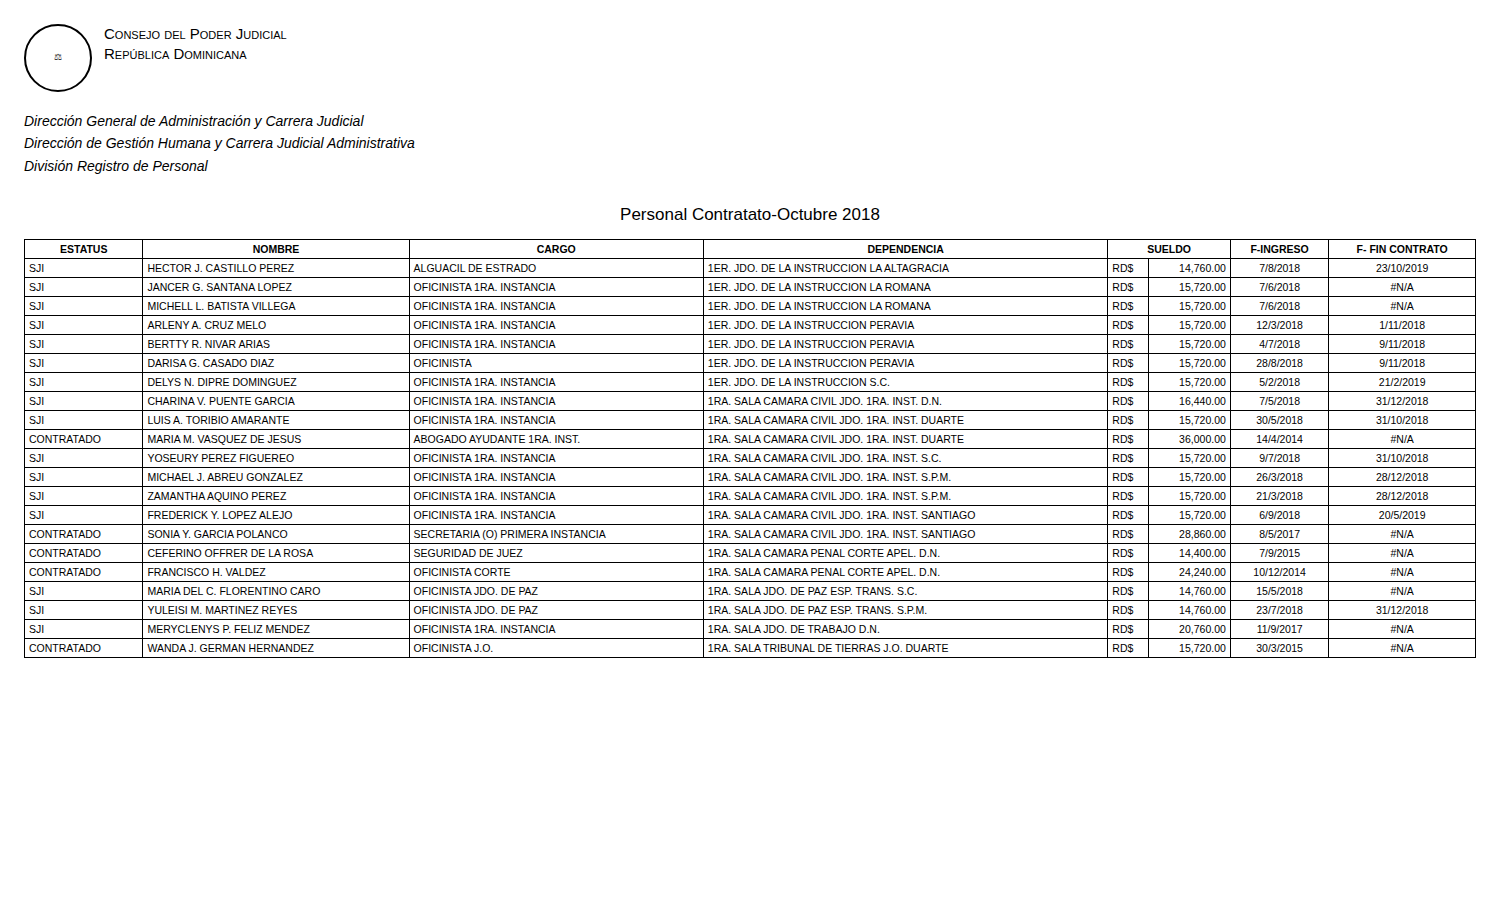⚖
Consejo del Poder Judicial
República Dominicana
Dirección General de Administración y Carrera Judicial
Dirección de Gestión Humana y Carrera Judicial Administrativa
División Registro de Personal
Personal Contratato-Octubre 2018
| ESTATUS | NOMBRE | CARGO | DEPENDENCIA | SUELDO | F-INGRESO | F- FIN CONTRATO |
| --- | --- | --- | --- | --- | --- | --- |
| SJI | HECTOR J. CASTILLO PEREZ | ALGUACIL DE ESTRADO | 1ER. JDO. DE LA INSTRUCCION LA ALTAGRACIA | RD$ | 14,760.00 | 7/8/2018 | 23/10/2019 |
| SJI | JANCER G. SANTANA LOPEZ | OFICINISTA 1RA. INSTANCIA | 1ER. JDO. DE LA INSTRUCCION LA ROMANA | RD$ | 15,720.00 | 7/6/2018 | #N/A |
| SJI | MICHELL L. BATISTA VILLEGA | OFICINISTA 1RA. INSTANCIA | 1ER. JDO. DE LA INSTRUCCION LA ROMANA | RD$ | 15,720.00 | 7/6/2018 | #N/A |
| SJI | ARLENY A. CRUZ MELO | OFICINISTA 1RA. INSTANCIA | 1ER. JDO. DE LA INSTRUCCION PERAVIA | RD$ | 15,720.00 | 12/3/2018 | 1/11/2018 |
| SJI | BERTTY R. NIVAR ARIAS | OFICINISTA 1RA. INSTANCIA | 1ER. JDO. DE LA INSTRUCCION PERAVIA | RD$ | 15,720.00 | 4/7/2018 | 9/11/2018 |
| SJI | DARISA G. CASADO DIAZ | OFICINISTA | 1ER. JDO. DE LA INSTRUCCION PERAVIA | RD$ | 15,720.00 | 28/8/2018 | 9/11/2018 |
| SJI | DELYS N. DIPRE DOMINGUEZ | OFICINISTA 1RA. INSTANCIA | 1ER. JDO. DE LA INSTRUCCION S.C. | RD$ | 15,720.00 | 5/2/2018 | 21/2/2019 |
| SJI | CHARINA V. PUENTE GARCIA | OFICINISTA 1RA. INSTANCIA | 1RA. SALA CAMARA CIVIL JDO. 1RA. INST. D.N. | RD$ | 16,440.00 | 7/5/2018 | 31/12/2018 |
| SJI | LUIS A. TORIBIO AMARANTE | OFICINISTA 1RA. INSTANCIA | 1RA. SALA CAMARA CIVIL JDO. 1RA. INST. DUARTE | RD$ | 15,720.00 | 30/5/2018 | 31/10/2018 |
| CONTRATADO | MARIA M. VASQUEZ DE JESUS | ABOGADO AYUDANTE 1RA. INST. | 1RA. SALA CAMARA CIVIL JDO. 1RA. INST. DUARTE | RD$ | 36,000.00 | 14/4/2014 | #N/A |
| SJI | YOSEURY PEREZ FIGUEREO | OFICINISTA 1RA. INSTANCIA | 1RA. SALA CAMARA CIVIL JDO. 1RA. INST. S.C. | RD$ | 15,720.00 | 9/7/2018 | 31/10/2018 |
| SJI | MICHAEL J. ABREU GONZALEZ | OFICINISTA 1RA. INSTANCIA | 1RA. SALA CAMARA CIVIL JDO. 1RA. INST. S.P.M. | RD$ | 15,720.00 | 26/3/2018 | 28/12/2018 |
| SJI | ZAMANTHA AQUINO PEREZ | OFICINISTA 1RA. INSTANCIA | 1RA. SALA CAMARA CIVIL JDO. 1RA. INST. S.P.M. | RD$ | 15,720.00 | 21/3/2018 | 28/12/2018 |
| SJI | FREDERICK Y. LOPEZ ALEJO | OFICINISTA 1RA. INSTANCIA | 1RA. SALA CAMARA CIVIL JDO. 1RA. INST. SANTIAGO | RD$ | 15,720.00 | 6/9/2018 | 20/5/2019 |
| CONTRATADO | SONIA Y. GARCIA POLANCO | SECRETARIA (O) PRIMERA INSTANCIA | 1RA. SALA CAMARA CIVIL JDO. 1RA. INST. SANTIAGO | RD$ | 28,860.00 | 8/5/2017 | #N/A |
| CONTRATADO | CEFERINO OFFRER DE LA ROSA | SEGURIDAD DE JUEZ | 1RA. SALA CAMARA PENAL CORTE APEL. D.N. | RD$ | 14,400.00 | 7/9/2015 | #N/A |
| CONTRATADO | FRANCISCO H. VALDEZ | OFICINISTA CORTE | 1RA. SALA CAMARA PENAL CORTE APEL. D.N. | RD$ | 24,240.00 | 10/12/2014 | #N/A |
| SJI | MARIA DEL C. FLORENTINO CARO | OFICINISTA JDO. DE PAZ | 1RA. SALA JDO. DE PAZ ESP. TRANS. S.C. | RD$ | 14,760.00 | 15/5/2018 | #N/A |
| SJI | YULEISI M. MARTINEZ REYES | OFICINISTA JDO. DE PAZ | 1RA. SALA JDO. DE PAZ ESP. TRANS. S.P.M. | RD$ | 14,760.00 | 23/7/2018 | 31/12/2018 |
| SJI | MERYCLENYS P. FELIZ MENDEZ | OFICINISTA 1RA. INSTANCIA | 1RA. SALA JDO. DE TRABAJO D.N. | RD$ | 20,760.00 | 11/9/2017 | #N/A |
| CONTRATADO | WANDA J. GERMAN HERNANDEZ | OFICINISTA J.O. | 1RA. SALA TRIBUNAL DE TIERRAS J.O. DUARTE | RD$ | 15,720.00 | 30/3/2015 | #N/A |